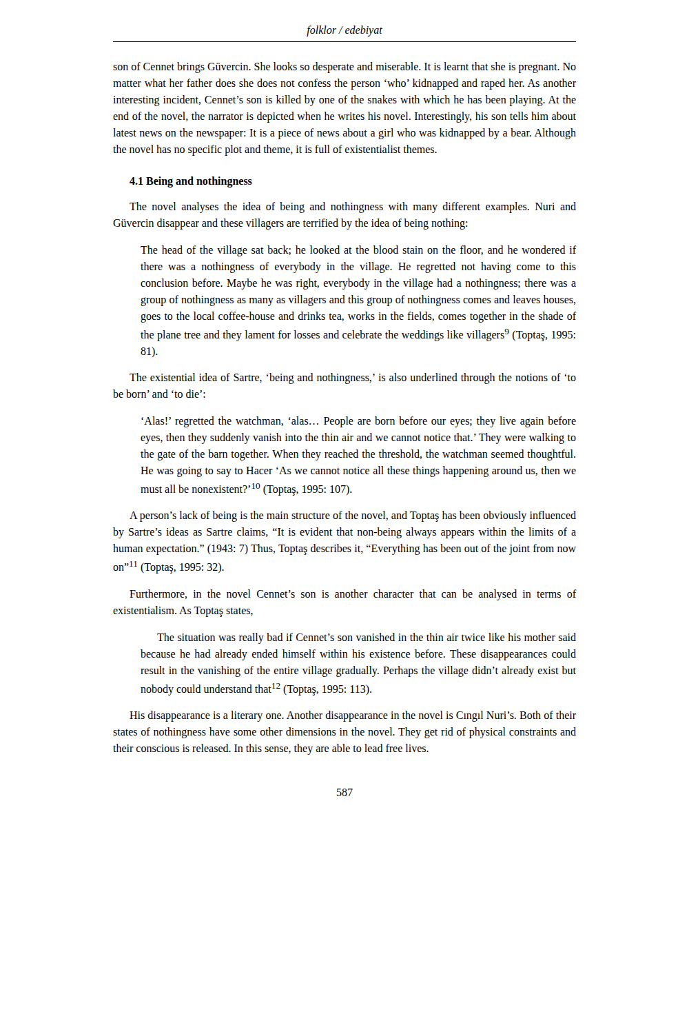folklor / edebiyat
son of Cennet brings Güvercin. She looks so desperate and miserable. It is learnt that she is pregnant. No matter what her father does she does not confess the person ‘who’ kidnapped and raped her. As another interesting incident, Cennet’s son is killed by one of the snakes with which he has been playing. At the end of the novel, the narrator is depicted when he writes his novel. Interestingly, his son tells him about latest news on the newspaper: It is a piece of news about a girl who was kidnapped by a bear. Although the novel has no specific plot and theme, it is full of existentialist themes.
4.1 Being and nothingness
The novel analyses the idea of being and nothingness with many different examples. Nuri and Güvercin disappear and these villagers are terrified by the idea of being nothing:
The head of the village sat back; he looked at the blood stain on the floor, and he wondered if there was a nothingness of everybody in the village. He regretted not having come to this conclusion before. Maybe he was right, everybody in the village had a nothingness; there was a group of nothingness as many as villagers and this group of nothingness comes and leaves houses, goes to the local coffee-house and drinks tea, works in the fields, comes together in the shade of the plane tree and they lament for losses and celebrate the weddings like villagers9 (Toptaş, 1995: 81).
The existential idea of Sartre, ‘being and nothingness,’ is also underlined through the notions of ‘to be born’ and ‘to die’:
‘Alas!’ regretted the watchman, ‘alas… People are born before our eyes; they live again before eyes, then they suddenly vanish into the thin air and we cannot notice that.’ They were walking to the gate of the barn together. When they reached the threshold, the watchman seemed thoughtful. He was going to say to Hacer ‘As we cannot notice all these things happening around us, then we must all be nonexistent?’10 (Toptaş, 1995: 107).
A person’s lack of being is the main structure of the novel, and Toptaş has been obviously influenced by Sartre’s ideas as Sartre claims, “It is evident that non-being always appears within the limits of a human expectation.” (1943: 7) Thus, Toptaş describes it, “Everything has been out of the joint from now on”11 (Toptaş, 1995: 32).
Furthermore, in the novel Cennet’s son is another character that can be analysed in terms of existentialism. As Toptaş states,
The situation was really bad if Cennet’s son vanished in the thin air twice like his mother said because he had already ended himself within his existence before. These disappearances could result in the vanishing of the entire village gradually. Perhaps the village didn’t already exist but nobody could understand that12 (Toptaş, 1995: 113).
His disappearance is a literary one. Another disappearance in the novel is Cıngıl Nuri’s. Both of their states of nothingness have some other dimensions in the novel. They get rid of physical constraints and their conscious is released. In this sense, they are able to lead free lives.
587